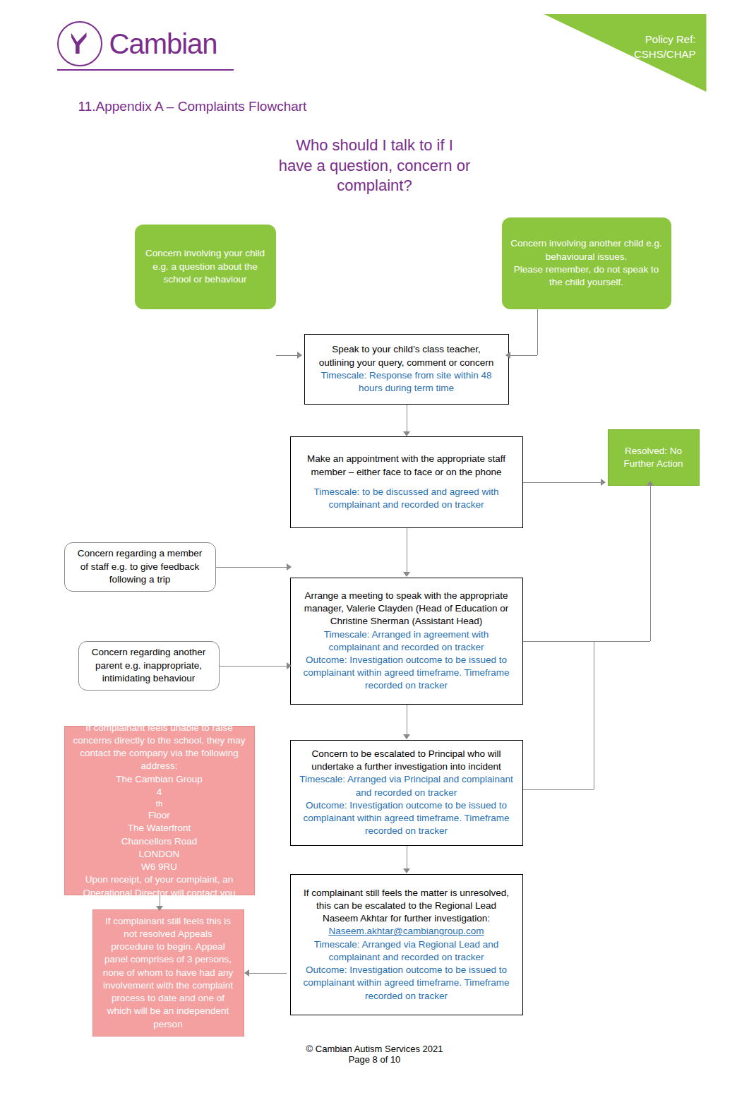Cambian
Policy Ref:
CSHS/CHAP
11.Appendix A – Complaints Flowchart
Who should I talk to if I
have a question, concern or
complaint?
Concern involving your child e.g. a question about the school or behaviour
Concern involving another child e.g. behavioural issues.
Please remember, do not speak to the child yourself.
Speak to your child’s class teacher, outlining your query, comment or concern
Timescale: Response from site within 48 hours during term time
Make an appointment with the appropriate staff member – either face to face or on the phone
Timescale: to be discussed and agreed with complainant and recorded on tracker
Resolved: No Further Action
Concern regarding a member of staff e.g. to give feedback following a trip
Arrange a meeting to speak with the appropriate manager, Valerie Clayden (Head of Education or Christine Sherman (Assistant Head)
Timescale: Arranged in agreement with complainant and recorded on tracker
Outcome: Investigation outcome to be issued to complainant within agreed timeframe. Timeframe recorded on tracker
Concern regarding another parent e.g. inappropriate, intimidating behaviour
If complainant feels unable to raise concerns directly to the school, they may contact the company via the following address:
The Cambian Group
4th Floor
The Waterfront
Chancellors Road
LONDON
W6 9RU
Upon receipt, of your complaint, an Operational Director will contact you
Concern to be escalated to Principal who will undertake a further investigation into incident
Timescale: Arranged via Principal and complainant and recorded on tracker
Outcome: Investigation outcome to be issued to complainant within agreed timeframe. Timeframe recorded on tracker
If complainant still feels the matter is unresolved, this can be escalated to the Regional Lead Naseem Akhtar for further investigation:
Naseem.akhtar@cambiangroup.com
Timescale: Arranged via Regional Lead and complainant and recorded on tracker
Outcome: Investigation outcome to be issued to complainant within agreed timeframe. Timeframe recorded on tracker
If complainant still feels this is not resolved Appeals procedure to begin. Appeal panel comprises of 3 persons, none of whom to have had any involvement with the complaint process to date and one of which will be an independent person
© Cambian Autism Services 2021
Page 8 of 10